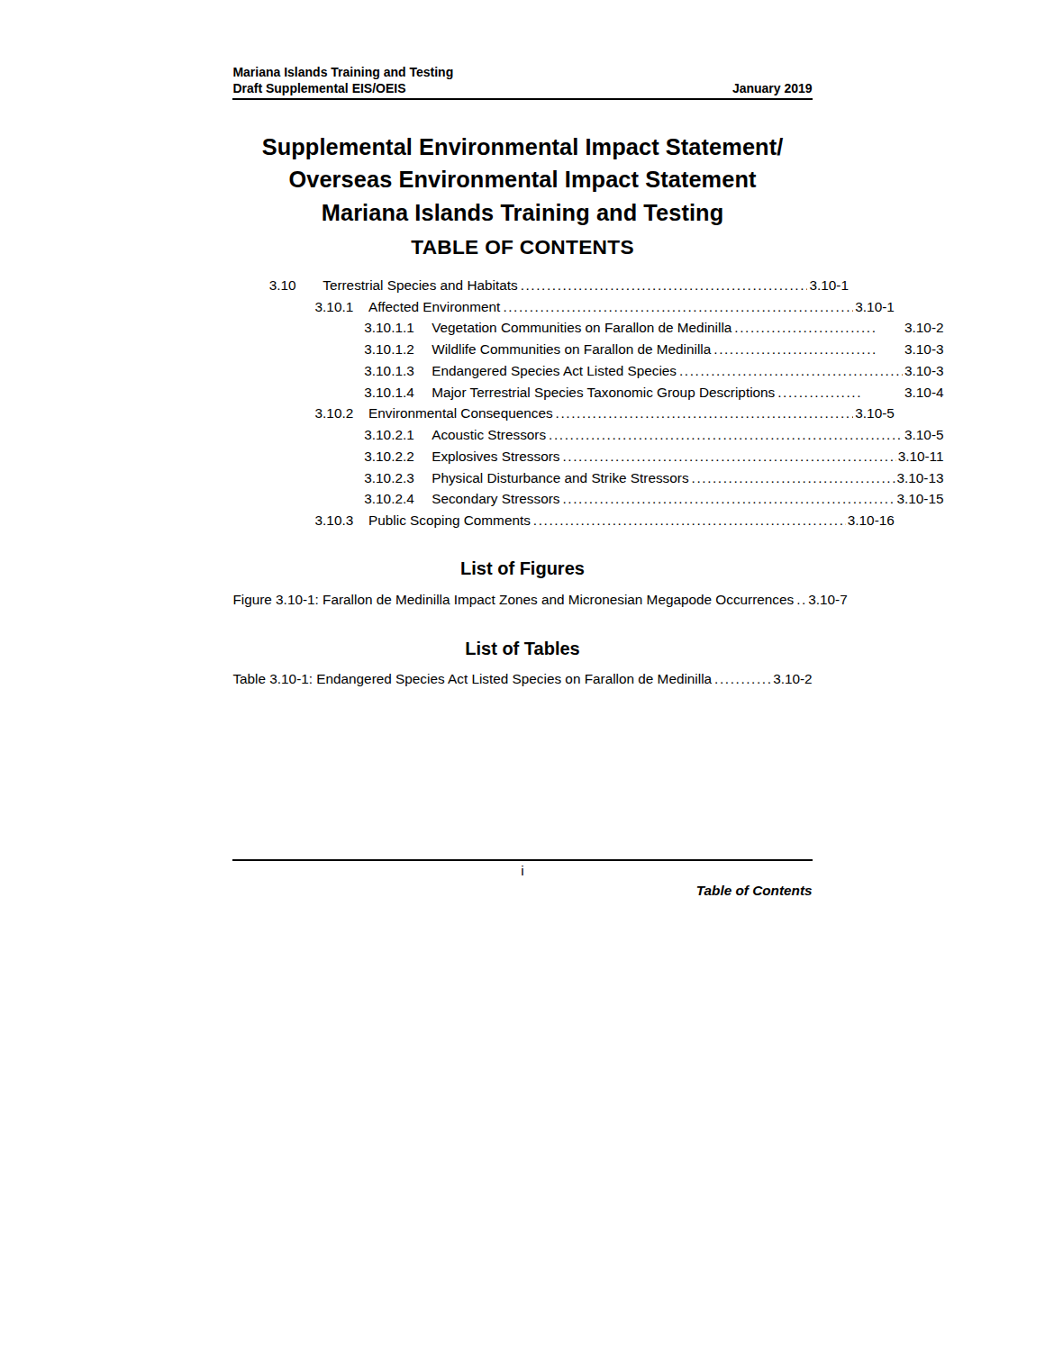Mariana Islands Training and Testing
Draft Supplemental EIS/OEIS
January 2019
Supplemental Environmental Impact Statement/
Overseas Environmental Impact Statement
Mariana Islands Training and Testing
TABLE OF CONTENTS
3.10 Terrestrial Species and Habitats ................................................................................................ 3.10-1
3.10.1 Affected Environment ....................................................................................... 3.10-1
3.10.1.1 Vegetation Communities on Farallon de Medinilla ........................... 3.10-2
3.10.1.2 Wildlife Communities on Farallon de Medinilla ............................... 3.10-3
3.10.1.3 Endangered Species Act Listed Species ............................................. 3.10-3
3.10.1.4 Major Terrestrial Species Taxonomic Group Descriptions ................ 3.10-4
3.10.2 Environmental Consequences ........................................................................... 3.10-5
3.10.2.1 Acoustic Stressors ............................................................................. 3.10-5
3.10.2.2 Explosives Stressors ......................................................................... 3.10-11
3.10.2.3 Physical Disturbance and Strike Stressors ....................................... 3.10-13
3.10.2.4 Secondary Stressors ......................................................................... 3.10-15
3.10.3 Public Scoping Comments ............................................................................... 3.10-16
List of Figures
Figure 3.10-1: Farallon de Medinilla Impact Zones and Micronesian Megapode Occurrences ........... 3.10-7
List of Tables
Table 3.10-1: Endangered Species Act Listed Species on Farallon de Medinilla .................................. 3.10-2
i
Table of Contents